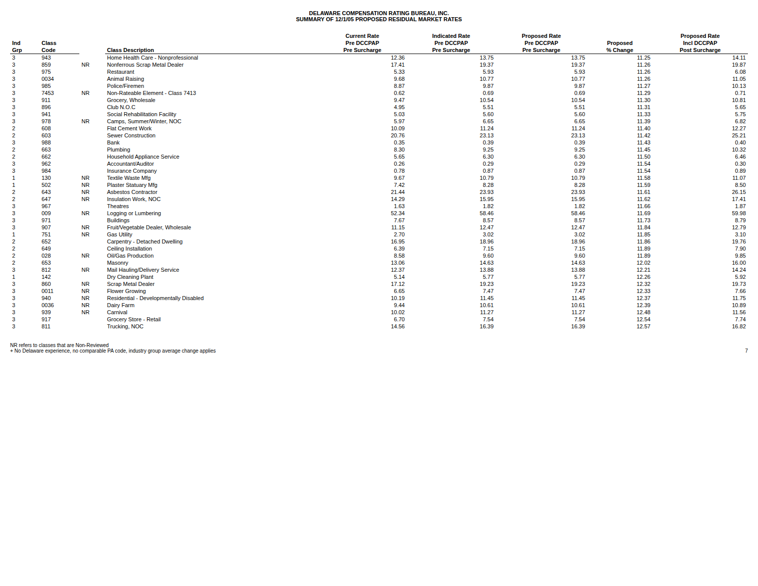DELAWARE COMPENSATION RATING BUREAU, INC.
SUMMARY OF 12/1/05 PROPOSED RESIDUAL MARKET RATES
| | | | | Current Rate | Indicated Rate | Proposed Rate | | Proposed Rate |
| --- | --- | --- | --- | --- | --- | --- | --- | --- |
| Ind | Class | | | Pre DCCPAP | Pre DCCPAP | Pre DCCPAP | Proposed | Incl DCCPAP |
| Grp | Code | | Class Description | Pre Surcharge | Pre Surcharge | Pre Surcharge | % Change | Post Surcharge |
| 3 | 943 | | Home Health Care - Nonprofessional | 12.36 | 13.75 | 13.75 | 11.25 | 14.11 |
| 3 | 859 | NR | Nonferrous Scrap Metal Dealer | 17.41 | 19.37 | 19.37 | 11.26 | 19.87 |
| 3 | 975 | | Restaurant | 5.33 | 5.93 | 5.93 | 11.26 | 6.08 |
| 3 | 0034 | | Animal Raising | 9.68 | 10.77 | 10.77 | 11.26 | 11.05 |
| 3 | 985 | | Police/Firemen | 8.87 | 9.87 | 9.87 | 11.27 | 10.13 |
| 3 | 7453 | NR | Non-Rateable Element - Class 7413 | 0.62 | 0.69 | 0.69 | 11.29 | 0.71 |
| 3 | 911 | | Grocery, Wholesale | 9.47 | 10.54 | 10.54 | 11.30 | 10.81 |
| 3 | 896 | | Club N.O.C | 4.95 | 5.51 | 5.51 | 11.31 | 5.65 |
| 3 | 941 | | Social Rehabilitation Facility | 5.03 | 5.60 | 5.60 | 11.33 | 5.75 |
| 3 | 978 | NR | Camps, Summer/Winter, NOC | 5.97 | 6.65 | 6.65 | 11.39 | 6.82 |
| 2 | 608 | | Flat Cement Work | 10.09 | 11.24 | 11.24 | 11.40 | 12.27 |
| 2 | 603 | | Sewer Construction | 20.76 | 23.13 | 23.13 | 11.42 | 25.21 |
| 3 | 988 | | Bank | 0.35 | 0.39 | 0.39 | 11.43 | 0.40 |
| 2 | 663 | | Plumbing | 8.30 | 9.25 | 9.25 | 11.45 | 10.32 |
| 2 | 662 | | Household Appliance Service | 5.65 | 6.30 | 6.30 | 11.50 | 6.46 |
| 3 | 962 | | Accountant/Auditor | 0.26 | 0.29 | 0.29 | 11.54 | 0.30 |
| 3 | 984 | | Insurance Company | 0.78 | 0.87 | 0.87 | 11.54 | 0.89 |
| 1 | 130 | NR | Textile Waste Mfg | 9.67 | 10.79 | 10.79 | 11.58 | 11.07 |
| 1 | 502 | NR | Plaster Statuary Mfg | 7.42 | 8.28 | 8.28 | 11.59 | 8.50 |
| 2 | 643 | NR | Asbestos Contractor | 21.44 | 23.93 | 23.93 | 11.61 | 26.15 |
| 2 | 647 | NR | Insulation Work, NOC | 14.29 | 15.95 | 15.95 | 11.62 | 17.41 |
| 3 | 967 | | Theatres | 1.63 | 1.82 | 1.82 | 11.66 | 1.87 |
| 3 | 009 | NR | Logging or Lumbering | 52.34 | 58.46 | 58.46 | 11.69 | 59.98 |
| 3 | 971 | | Buildings | 7.67 | 8.57 | 8.57 | 11.73 | 8.79 |
| 3 | 907 | NR | Fruit/Vegetable Dealer, Wholesale | 11.15 | 12.47 | 12.47 | 11.84 | 12.79 |
| 1 | 751 | NR | Gas Utility | 2.70 | 3.02 | 3.02 | 11.85 | 3.10 |
| 2 | 652 | | Carpentry - Detached Dwelling | 16.95 | 18.96 | 18.96 | 11.86 | 19.76 |
| 2 | 649 | | Ceiling Installation | 6.39 | 7.15 | 7.15 | 11.89 | 7.90 |
| 2 | 028 | NR | Oil/Gas Production | 8.58 | 9.60 | 9.60 | 11.89 | 9.85 |
| 2 | 653 | | Masonry | 13.06 | 14.63 | 14.63 | 12.02 | 16.00 |
| 3 | 812 | NR | Mail Hauling/Delivery Service | 12.37 | 13.88 | 13.88 | 12.21 | 14.24 |
| 1 | 142 | | Dry Cleaning Plant | 5.14 | 5.77 | 5.77 | 12.26 | 5.92 |
| 3 | 860 | NR | Scrap Metal Dealer | 17.12 | 19.23 | 19.23 | 12.32 | 19.73 |
| 3 | 0011 | NR | Flower Growing | 6.65 | 7.47 | 7.47 | 12.33 | 7.66 |
| 3 | 940 | NR | Residential - Developmentally Disabled | 10.19 | 11.45 | 11.45 | 12.37 | 11.75 |
| 3 | 0036 | NR | Dairy Farm | 9.44 | 10.61 | 10.61 | 12.39 | 10.89 |
| 3 | 939 | NR | Carnival | 10.02 | 11.27 | 11.27 | 12.48 | 11.56 |
| 3 | 917 | | Grocery Store - Retail | 6.70 | 7.54 | 7.54 | 12.54 | 7.74 |
| 3 | 811 | | Trucking, NOC | 14.56 | 16.39 | 16.39 | 12.57 | 16.82 |
NR refers to classes that are Non-Reviewed
+ No Delaware experience, no comparable PA code, industry group average change applies 7